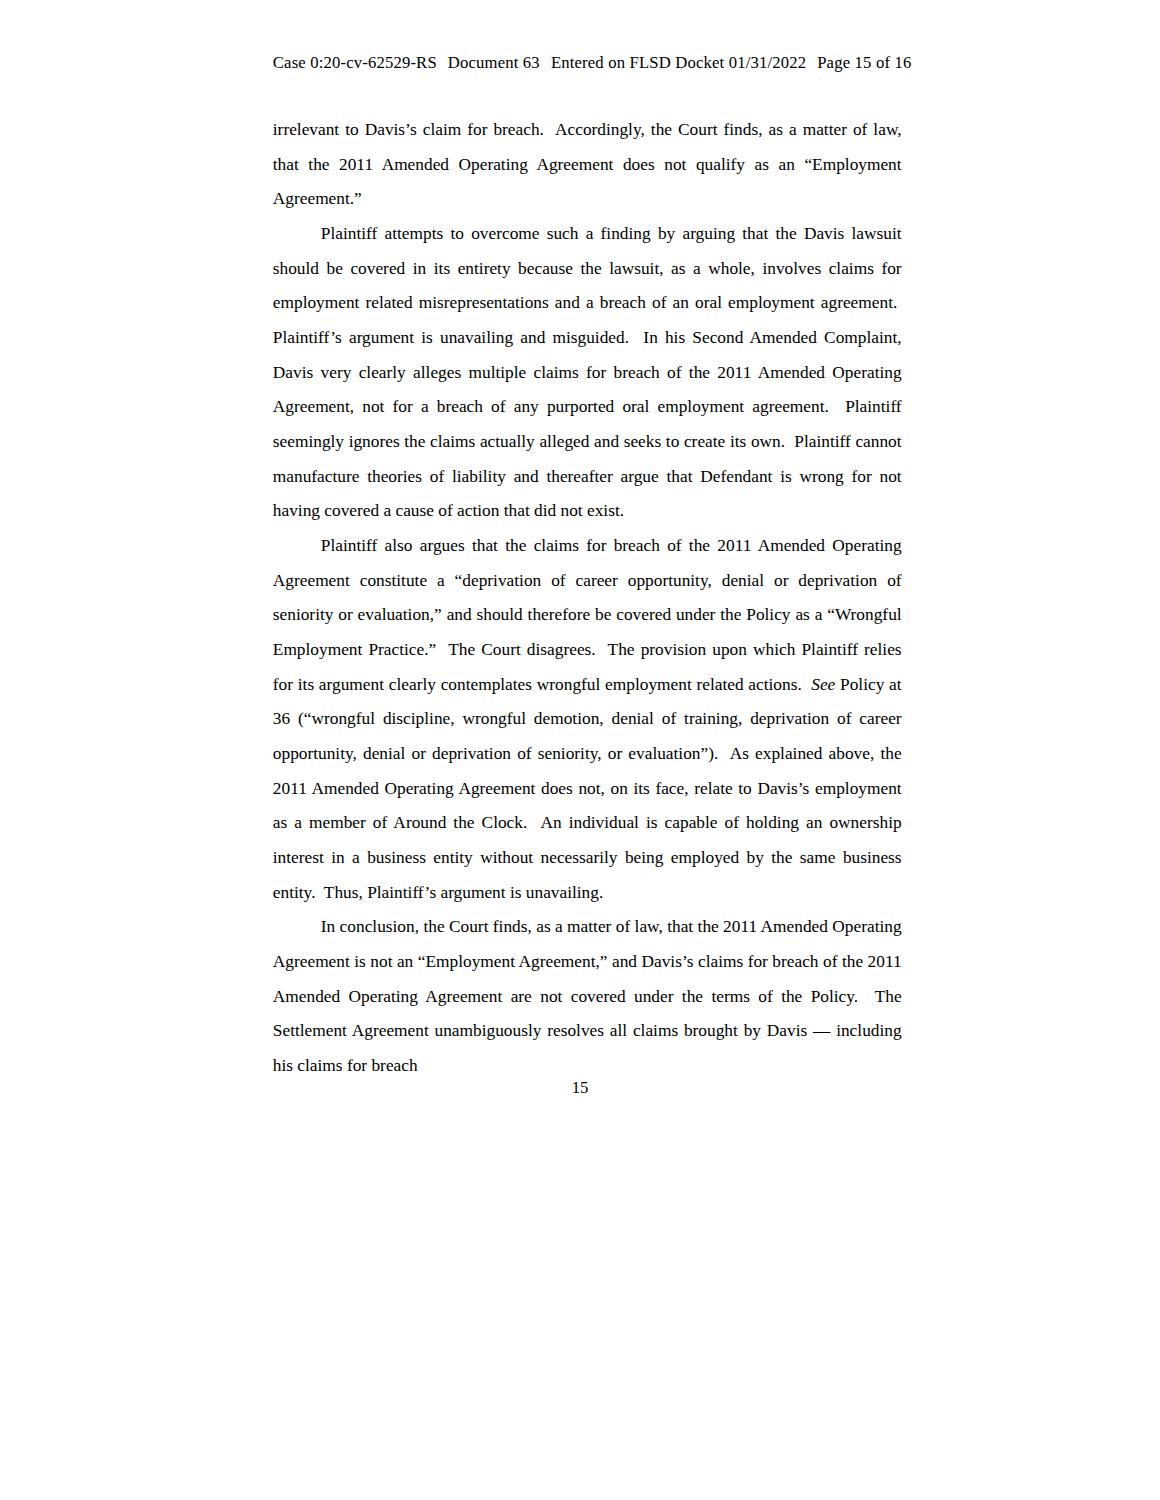Case 0:20-cv-62529-RS Document 63 Entered on FLSD Docket 01/31/2022 Page 15 of 16
irrelevant to Davis’s claim for breach. Accordingly, the Court finds, as a matter of law, that the 2011 Amended Operating Agreement does not qualify as an “Employment Agreement.”
Plaintiff attempts to overcome such a finding by arguing that the Davis lawsuit should be covered in its entirety because the lawsuit, as a whole, involves claims for employment related misrepresentations and a breach of an oral employment agreement. Plaintiff’s argument is unavailing and misguided. In his Second Amended Complaint, Davis very clearly alleges multiple claims for breach of the 2011 Amended Operating Agreement, not for a breach of any purported oral employment agreement. Plaintiff seemingly ignores the claims actually alleged and seeks to create its own. Plaintiff cannot manufacture theories of liability and thereafter argue that Defendant is wrong for not having covered a cause of action that did not exist.
Plaintiff also argues that the claims for breach of the 2011 Amended Operating Agreement constitute a “deprivation of career opportunity, denial or deprivation of seniority or evaluation,” and should therefore be covered under the Policy as a “Wrongful Employment Practice.” The Court disagrees. The provision upon which Plaintiff relies for its argument clearly contemplates wrongful employment related actions. See Policy at 36 (“wrongful discipline, wrongful demotion, denial of training, deprivation of career opportunity, denial or deprivation of seniority, or evaluation”). As explained above, the 2011 Amended Operating Agreement does not, on its face, relate to Davis’s employment as a member of Around the Clock. An individual is capable of holding an ownership interest in a business entity without necessarily being employed by the same business entity. Thus, Plaintiff’s argument is unavailing.
In conclusion, the Court finds, as a matter of law, that the 2011 Amended Operating Agreement is not an “Employment Agreement,” and Davis’s claims for breach of the 2011 Amended Operating Agreement are not covered under the terms of the Policy. The Settlement Agreement unambiguously resolves all claims brought by Davis — including his claims for breach
15